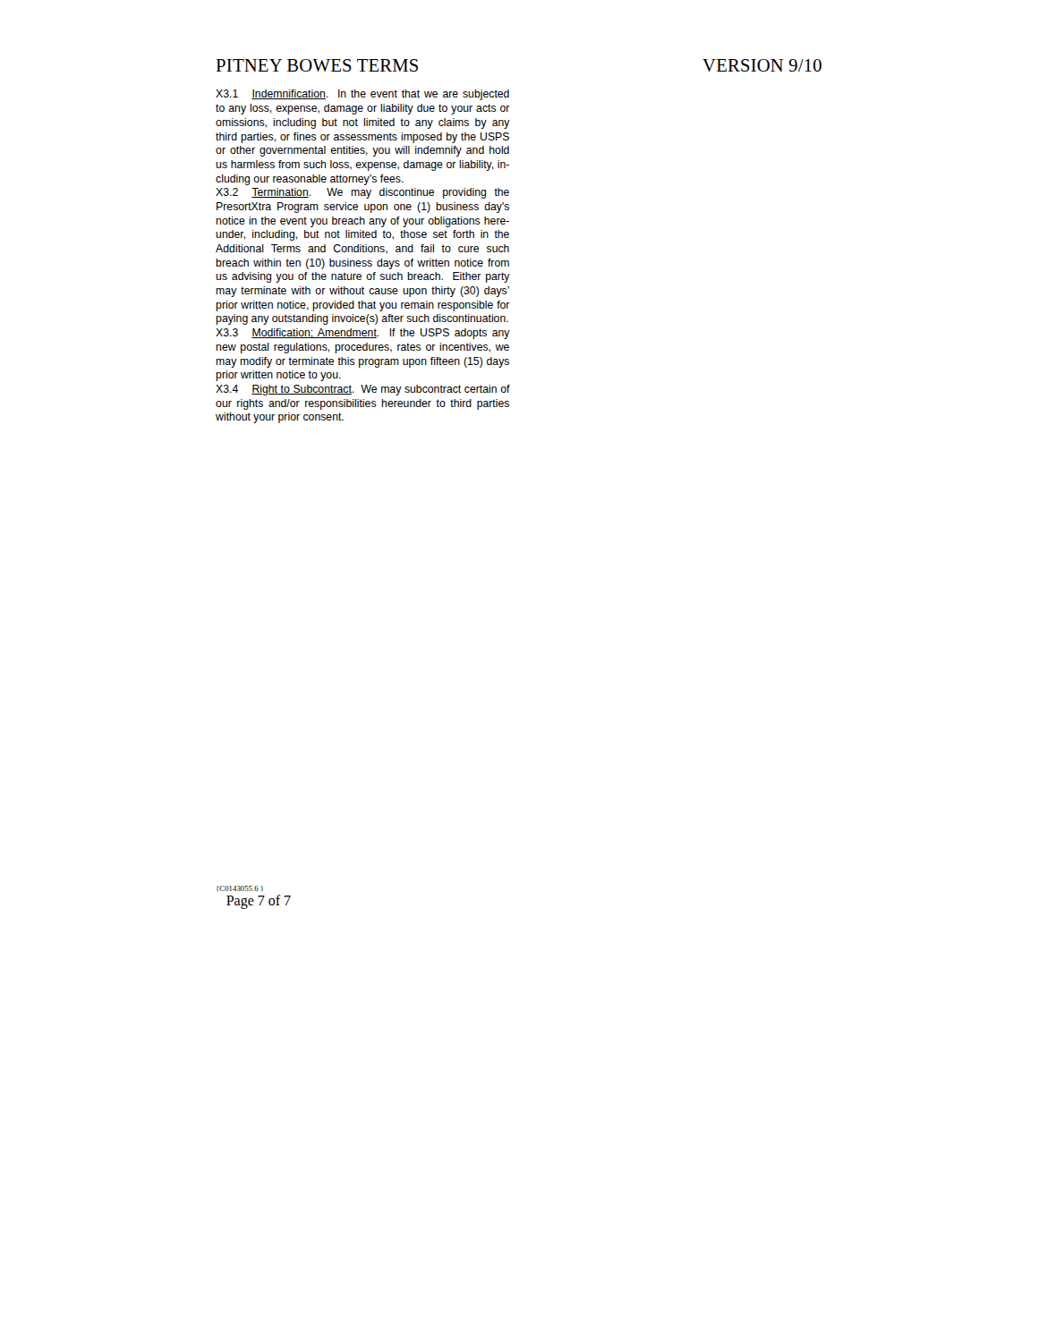PITNEY BOWES TERMS
VERSION 9/10
X3.1 Indemnification. In the event that we are subjected to any loss, expense, damage or liability due to your acts or omissions, including but not limited to any claims by any third parties, or fines or assessments imposed by the USPS or other governmental entities, you will indemnify and hold us harmless from such loss, expense, damage or liability, including our reasonable attorney’s fees.
X3.2 Termination. We may discontinue providing the PresortXtra Program service upon one (1) business day's notice in the event you breach any of your obligations hereunder, including, but not limited to, those set forth in the Additional Terms and Conditions, and fail to cure such breach within ten (10) business days of written notice from us advising you of the nature of such breach. Either party may terminate with or without cause upon thirty (30) days’ prior written notice, provided that you remain responsible for paying any outstanding invoice(s) after such discontinuation.
X3.3 Modification; Amendment. If the USPS adopts any new postal regulations, procedures, rates or incentives, we may modify or terminate this program upon fifteen (15) days prior written notice to you.
X3.4 Right to Subcontract. We may subcontract certain of our rights and/or responsibilities hereunder to third parties without your prior consent.
{C0143055.6 }
Page 7 of 7